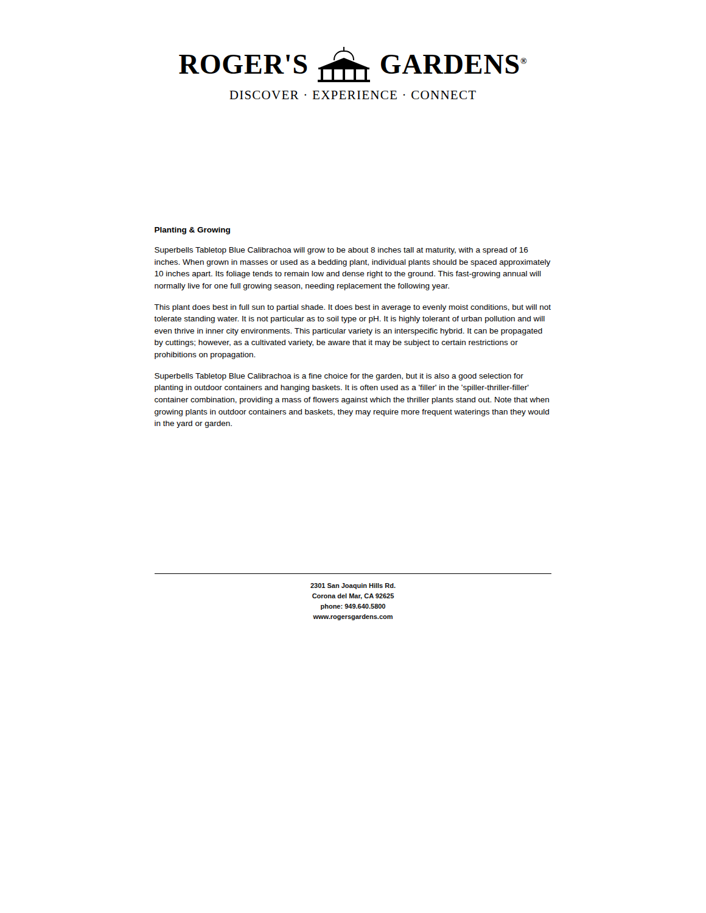ROGER'S
GARDENS®
DISCOVER · EXPERIENCE · CONNECT
Planting & Growing
Superbells Tabletop Blue Calibrachoa will grow to be about 8 inches tall at maturity, with a spread of 16 inches. When grown in masses or used as a bedding plant, individual plants should be spaced approximately 10 inches apart. Its foliage tends to remain low and dense right to the ground. This fast-growing annual will normally live for one full growing season, needing replacement the following year.
This plant does best in full sun to partial shade. It does best in average to evenly moist conditions, but will not tolerate standing water. It is not particular as to soil type or pH. It is highly tolerant of urban pollution and will even thrive in inner city environments. This particular variety is an interspecific hybrid. It can be propagated by cuttings; however, as a cultivated variety, be aware that it may be subject to certain restrictions or prohibitions on propagation.
Superbells Tabletop Blue Calibrachoa is a fine choice for the garden, but it is also a good selection for planting in outdoor containers and hanging baskets. It is often used as a 'filler' in the 'spiller-thriller-filler' container combination, providing a mass of flowers against which the thriller plants stand out. Note that when growing plants in outdoor containers and baskets, they may require more frequent waterings than they would in the yard or garden.
2301 San Joaquin Hills Rd.
Corona del Mar, CA 92625
phone: 949.640.5800
www.rogersgardens.com